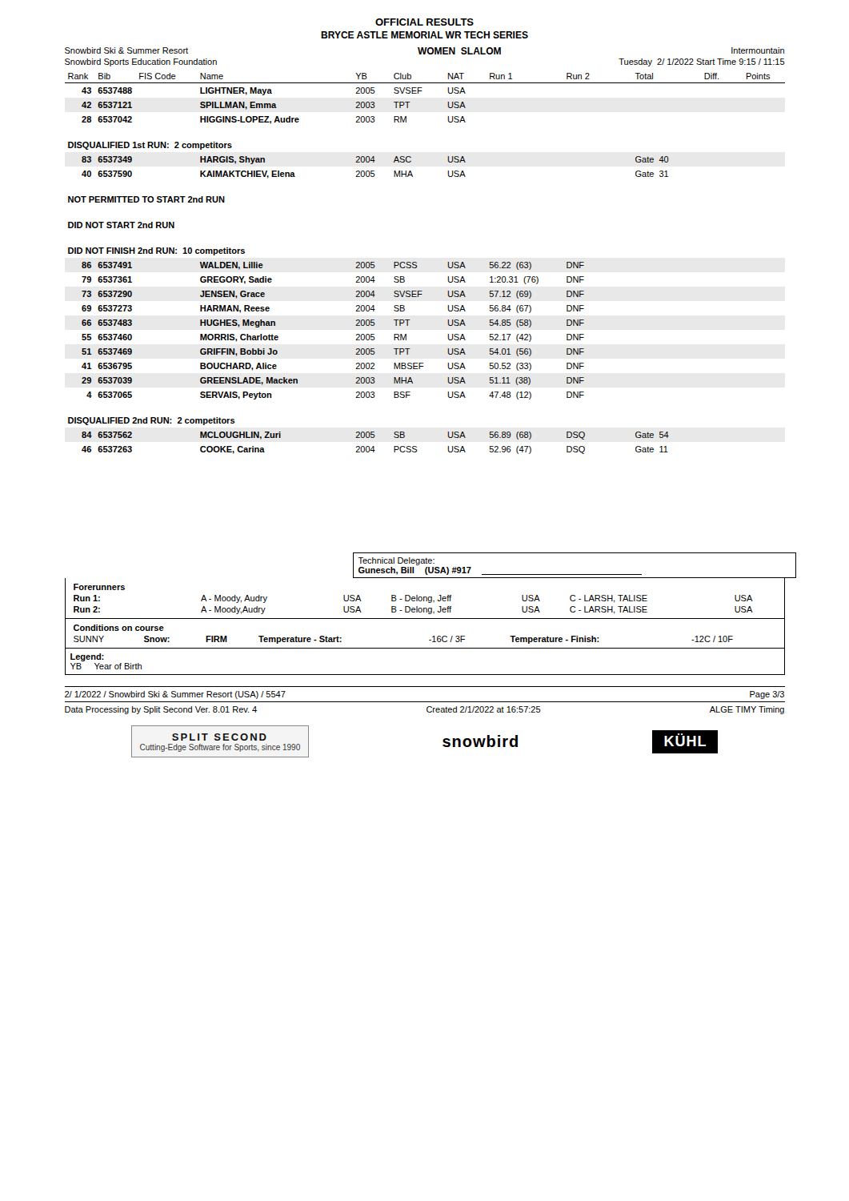OFFICIAL RESULTS
BRYCE ASTLE MEMORIAL WR TECH SERIES
Snowbird Ski & Summer Resort
WOMEN SLALOM
Intermountain
Snowbird Sports Education Foundation
Tuesday 2/ 1/2022 Start Time 9:15 / 11:15
| Rank | Bib | FIS Code | Name | YB | Club | NAT | Run 1 | Run 2 | Total | Diff. | Points |
| --- | --- | --- | --- | --- | --- | --- | --- | --- | --- | --- | --- |
| 43 | 6537488 | | LIGHTNER, Maya | 2005 | SVSEF | USA | | | | | |
| 42 | 6537121 | | SPILLMAN, Emma | 2003 | TPT | USA | | | | | |
| 28 | 6537042 | | HIGGINS-LOPEZ, Audre | 2003 | RM | USA | | | | | |
| DISQUALIFIED 1st RUN: 2 competitors |
| 83 | 6537349 | | HARGIS, Shyan | 2004 | ASC | USA | | | Gate 40 | | |
| 40 | 6537590 | | KAIMAKTCHIEV, Elena | 2005 | MHA | USA | | | Gate 31 | | |
| NOT PERMITTED TO START 2nd RUN |
| DID NOT START 2nd RUN |
| DID NOT FINISH 2nd RUN: 10 competitors |
| 86 | 6537491 | | WALDEN, Lillie | 2005 | PCSS | USA | 56.22 (63) | DNF | | | |
| 79 | 6537361 | | GREGORY, Sadie | 2004 | SB | USA | 1:20.31 (76) | DNF | | | |
| 73 | 6537290 | | JENSEN, Grace | 2004 | SVSEF | USA | 57.12 (69) | DNF | | | |
| 69 | 6537273 | | HARMAN, Reese | 2004 | SB | USA | 56.84 (67) | DNF | | | |
| 66 | 6537483 | | HUGHES, Meghan | 2005 | TPT | USA | 54.85 (58) | DNF | | | |
| 55 | 6537460 | | MORRIS, Charlotte | 2005 | RM | USA | 52.17 (42) | DNF | | | |
| 51 | 6537469 | | GRIFFIN, Bobbi Jo | 2005 | TPT | USA | 54.01 (56) | DNF | | | |
| 41 | 6536795 | | BOUCHARD, Alice | 2002 | MBSEF | USA | 50.52 (33) | DNF | | | |
| 29 | 6537039 | | GREENSLADE, Macken | 2003 | MHA | USA | 51.11 (38) | DNF | | | |
| 4 | 6537065 | | SERVAIS, Peyton | 2003 | BSF | USA | 47.48 (12) | DNF | | | |
| DISQUALIFIED 2nd RUN: 2 competitors |
| 84 | 6537562 | | MCLOUGHLIN, Zuri | 2005 | SB | USA | 56.89 (68) | DSQ | Gate 54 | | |
| 46 | 6537263 | | COOKE, Carina | 2004 | PCSS | USA | 52.96 (47) | DSQ | Gate 11 | | |
Technical Delegate:
Gunesch, Bill (USA) #917
| Forerunners | | | | | | |
| Run 1: | A - Moody, Audry | USA | B - Delong, Jeff | USA | C - LARSH, TALISE | USA |
| Run 2: | A - Moody,Audry | USA | B - Delong, Jeff | USA | C - LARSH, TALISE | USA |
| Conditions on course |
| SUNNY | Snow: | FIRM | Temperature - Start: | -16C / 3F | Temperature - Finish: | -12C / 10F |
Legend:
YB Year of Birth
2/ 1/2022 / Snowbird Ski & Summer Resort (USA) / 5547
Page 3/3
Data Processing by Split Second Ver. 8.01 Rev. 4
Created 2/1/2022 at 16:57:25
ALGE TIMY Timing
SPLIT SECOND
Cutting-Edge Software for Sports, since 1990
snowbird
KÜHL